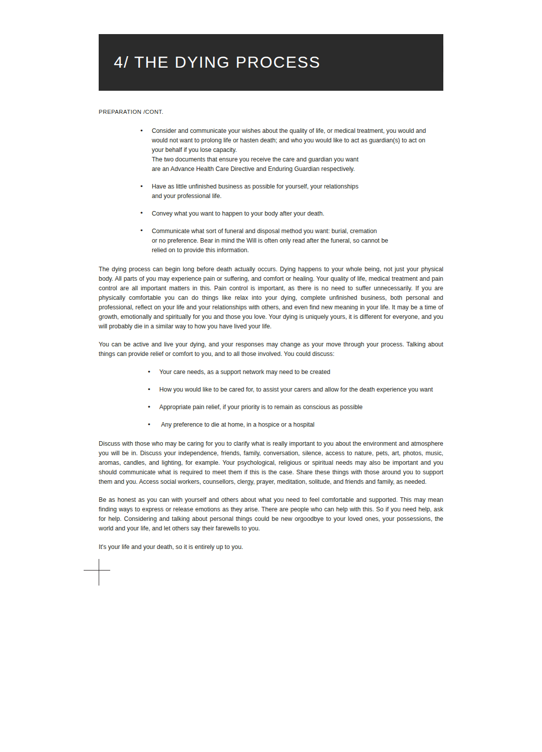4/ The Dying Process
Preparation /cont.
Consider and communicate your wishes about the quality of life, or medical treatment, you would and would not want to prolong life or hasten death; and who you would like to act as guardian(s) to act on your behalf if you lose capacity.
The two documents that ensure you receive the care and guardian you want
are an Advance Health Care Directive and Enduring Guardian respectively.
Have as little unfinished business as possible for yourself, your relationships
and your professional life.
Convey what you want to happen to your body after your death.
Communicate what sort of funeral and disposal method you want: burial, cremation
or no preference. Bear in mind the Will is often only read after the funeral, so cannot be
relied on to provide this information.
The dying process can begin long before death actually occurs. Dying happens to your whole being, not just your physical body. All parts of you may experience pain or suffering, and comfort or healing. Your quality of life, medical treatment and pain control are all important matters in this. Pain control is important, as there is no need to suffer unnecessarily. If you are physically comfortable you can do things like relax into your dying, complete unfinished business, both personal and professional, reflect on your life and your relationships with others, and even find new meaning in your life. It may be a time of growth, emotionally and spiritually for you and those you love. Your dying is uniquely yours, it is different for everyone, and you will probably die in a similar way to how you have lived your life.
You can be active and live your dying, and your responses may change as your move through your process. Talking about things can provide relief or comfort to you, and to all those involved. You could discuss:
Your care needs, as a support network may need to be created
How you would like to be cared for, to assist your carers and allow for the death experience you want
Appropriate pain relief, if your priority is to remain as conscious as possible
Any preference to die at home, in a hospice or a hospital
Discuss with those who may be caring for you to clarify what is really important to you about the environment and atmosphere you will be in. Discuss your independence, friends, family, conversation, silence, access to nature, pets, art, photos, music, aromas, candles, and lighting, for example. Your psychological, religious or spiritual needs may also be important and you should communicate what is required to meet them if this is the case. Share these things with those around you to support them and you. Access social workers, counsellors, clergy, prayer, meditation, solitude, and friends and family, as needed.
Be as honest as you can with yourself and others about what you need to feel comfortable and supported. This may mean finding ways to express or release emotions as they arise. There are people who can help with this. So if you need help, ask for help. Considering and talking about personal things could be new orgoodbye to your loved ones, your possessions, the world and your life, and let others say their farewells to you.
It's your life and your death, so it is entirely up to you.